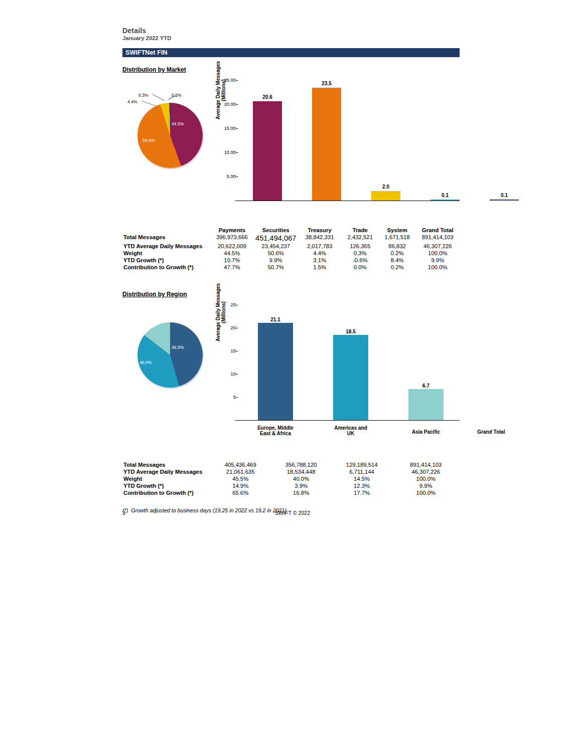Details
January 2022 YTD
SWIFTNet FIN
Distribution by Market
44.5% 50.6% 4.4% 0.3% 0.2%
Average Daily Messages
(Millions)
25.00
20.00
15.00
10.00
5.00
-
20.6
23.5
2.0
0.1
0.1
| | Payments | Securities | Treasury | Trade | System | Grand Total |
| Total Messages | 396,973,666 | 451,494,067 | 38,842,331 | 2,432,521 | 1,671,518 | 891,414,103 |
| YTD Average Daily Messages | 20,622,009 | 23,454,237 | 2,017,783 | 126,365 | 86,832 | 46,307,226 |
| Weight | 44.5% | 50.6% | 4.4% | 0.3% | 0.2% | 100.0% |
| YTD Growth (*) | 10.7% | 9.9% | 3.1% | -0.6% | 8.4% | 9.9% |
| Contribution to Growth (*) | 47.7% | 50.7% | 1.5% | 0.0% | 0.2% | 100.0% |
Distribution by Region
45.5% 40.0% 14.5%
Average Daily Messages
(Millions)
25
20
15
10
5
-
21.1
18.5
6.7 Europe, Middle
East & Africa Americas and
UK Asia Pacific Grand Total
| Total Messages | 405,436,469 | 356,788,120 | 129,189,514 | 891,414,103 |
| YTD Average Daily Messages | 21,061,635 | 18,534,448 | 6,711,144 | 46,307,226 |
| Weight | 45.5% | 40.0% | 14.5% | 100.0% |
| YTD Growth (*) | 14.9% | 3.9% | 12.3% | 9.9% |
| Contribution to Growth (*) | 65.6% | 16.8% | 17.7% | 100.0% |
(*) Growth adjusted to business days (19.25 in 2022 vs 19.2 in 2021)
3
SWIFT © 2022